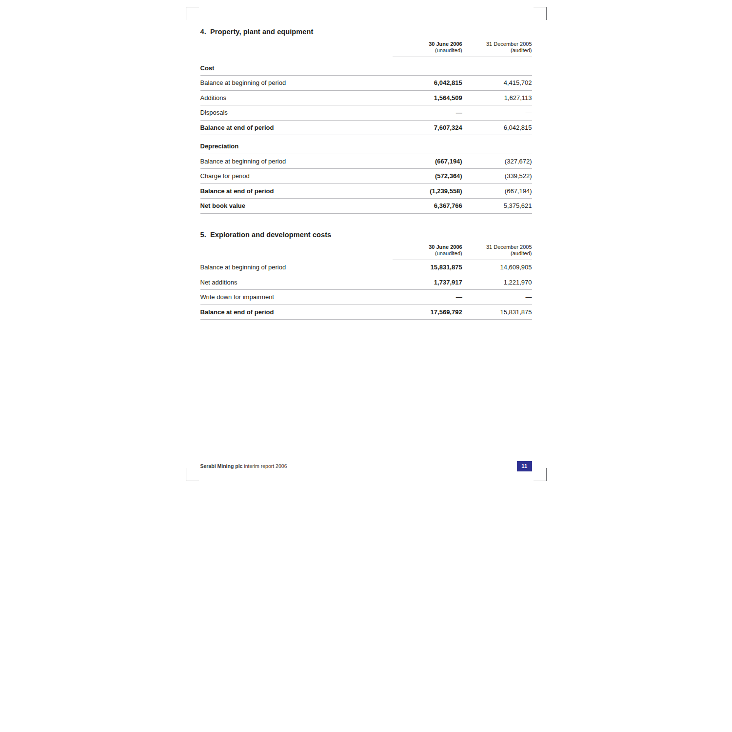4. Property, plant and equipment
| | 30 June 2006 (unaudited) | 31 December 2005 (audited) |
| --- | --- | --- |
| Cost | | |
| Balance at beginning of period | 6,042,815 | 4,415,702 |
| Additions | 1,564,509 | 1,627,113 |
| Disposals | — | — |
| Balance at end of period | 7,607,324 | 6,042,815 |
| Depreciation | | |
| Balance at beginning of period | (667,194) | (327,672) |
| Charge for period | (572,364) | (339,522) |
| Balance at end of period | (1,239,558) | (667,194) |
| Net book value | 6,367,766 | 5,375,621 |
5. Exploration and development costs
| | 30 June 2006 (unaudited) | 31 December 2005 (audited) |
| --- | --- | --- |
| Balance at beginning of period | 15,831,875 | 14,609,905 |
| Net additions | 1,737,917 | 1,221,970 |
| Write down for impairment | — | — |
| Balance at end of period | 17,569,792 | 15,831,875 |
Serabi Mining plc interim report 2006
11